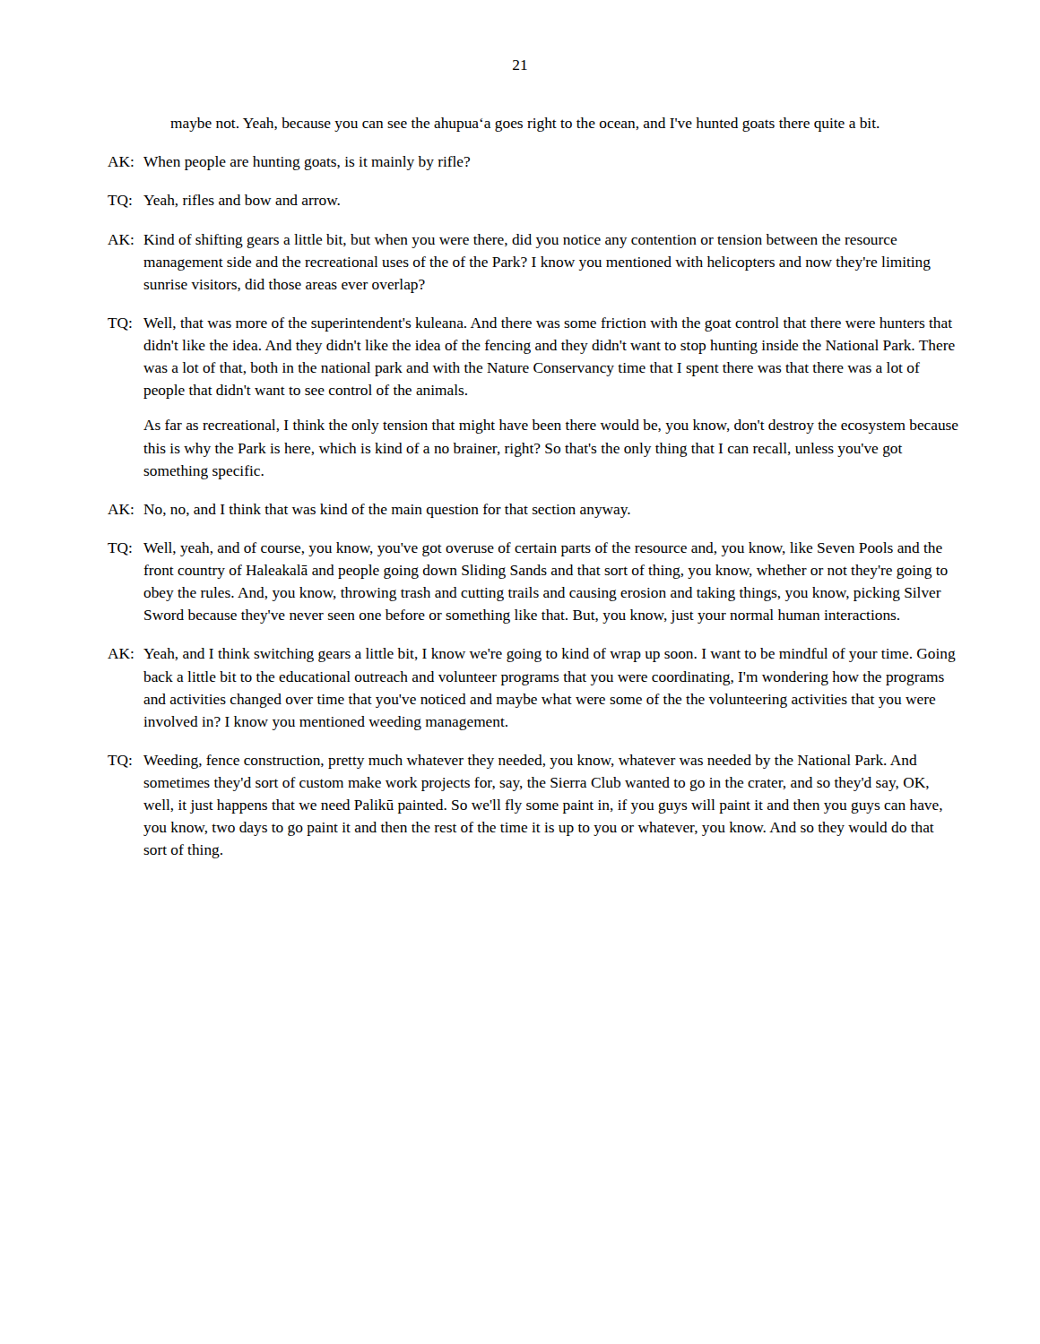21
maybe not. Yeah, because you can see the ahupua‘a goes right to the ocean, and I've hunted goats there quite a bit.
AK:
When people are hunting goats, is it mainly by rifle?
TQ:
Yeah, rifles and bow and arrow.
AK:
Kind of shifting gears a little bit, but when you were there, did you notice any contention or tension between the resource management side and the recreational uses of the of the Park? I know you mentioned with helicopters and now they're limiting sunrise visitors, did those areas ever overlap?
TQ:
Well, that was more of the superintendent's kuleana. And there was some friction with the goat control that there were hunters that didn't like the idea. And they didn't like the idea of the fencing and they didn't want to stop hunting inside the National Park. There was a lot of that, both in the national park and with the Nature Conservancy time that I spent there was that there was a lot of people that didn't want to see control of the animals.
As far as recreational, I think the only tension that might have been there would be, you know, don't destroy the ecosystem because this is why the Park is here, which is kind of a no brainer, right? So that's the only thing that I can recall, unless you've got something specific.
AK:
No, no, and I think that was kind of the main question for that section anyway.
TQ:
Well, yeah, and of course, you know, you've got overuse of certain parts of the resource and, you know, like Seven Pools and the front country of Haleakalā and people going down Sliding Sands and that sort of thing, you know, whether or not they're going to obey the rules. And, you know, throwing trash and cutting trails and causing erosion and taking things, you know, picking Silver Sword because they've never seen one before or something like that. But, you know, just your normal human interactions.
AK:
Yeah, and I think switching gears a little bit, I know we're going to kind of wrap up soon. I want to be mindful of your time. Going back a little bit to the educational outreach and volunteer programs that you were coordinating, I'm wondering how the programs and activities changed over time that you've noticed and maybe what were some of the the volunteering activities that you were involved in? I know you mentioned weeding management.
TQ:
Weeding, fence construction, pretty much whatever they needed, you know, whatever was needed by the National Park. And sometimes they'd sort of custom make work projects for, say, the Sierra Club wanted to go in the crater, and so they'd say, OK, well, it just happens that we need Palikū painted. So we'll fly some paint in, if you guys will paint it and then you guys can have, you know, two days to go paint it and then the rest of the time it is up to you or whatever, you know. And so they would do that sort of thing.